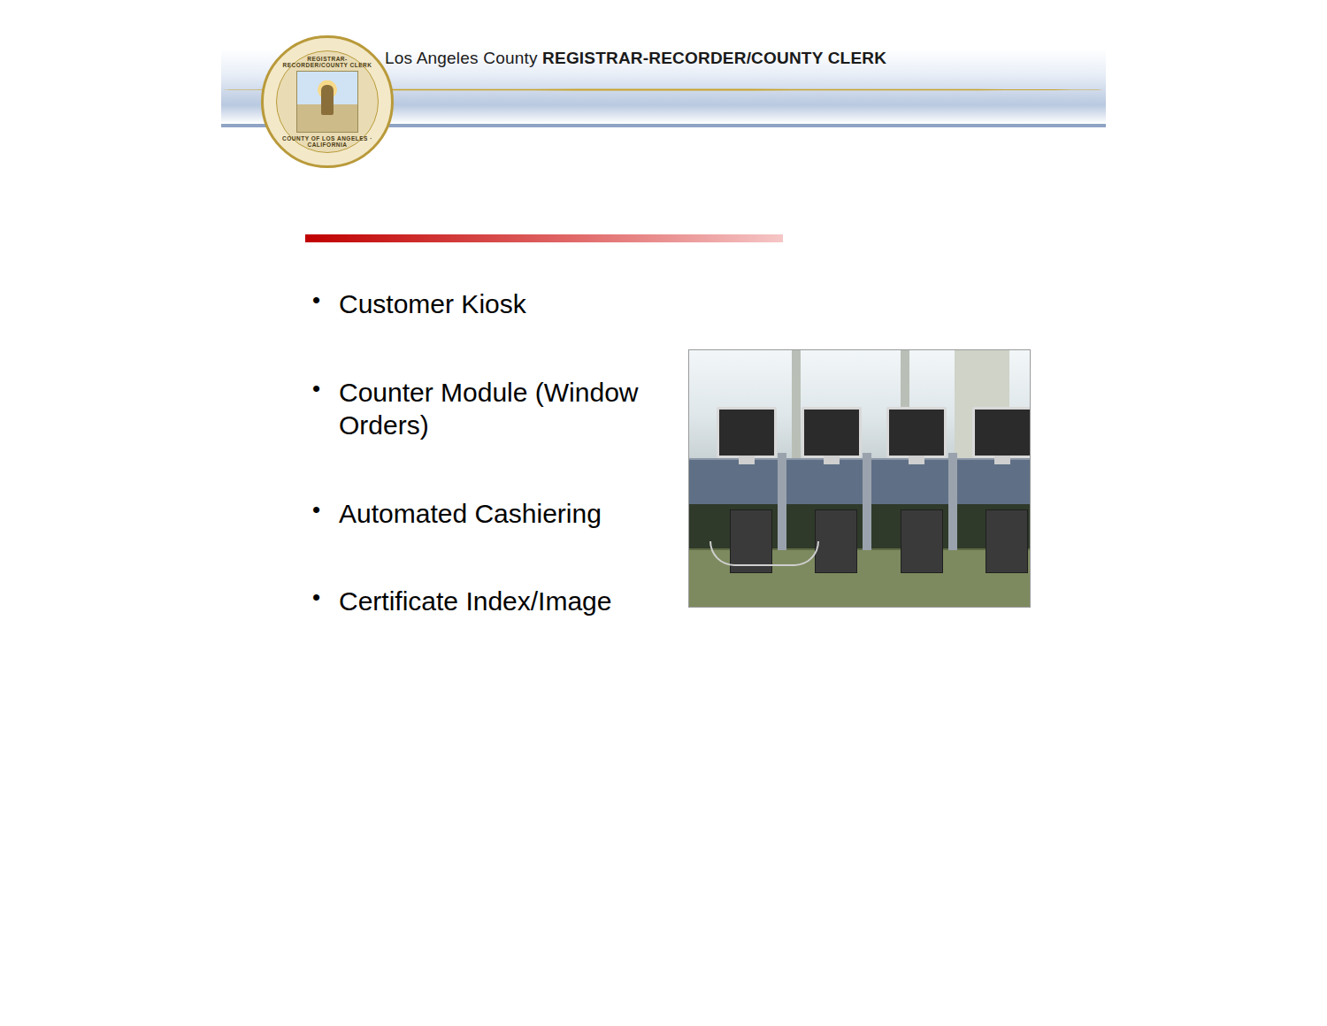Los Angeles County REGISTRAR-RECORDER/COUNTY CLERK
REGISTRAR-RECORDER/COUNTY CLERK
COUNTY OF LOS ANGELES · CALIFORNIA
Customer Kiosk
Counter Module (Window Orders)
Automated Cashiering
Certificate Index/Image